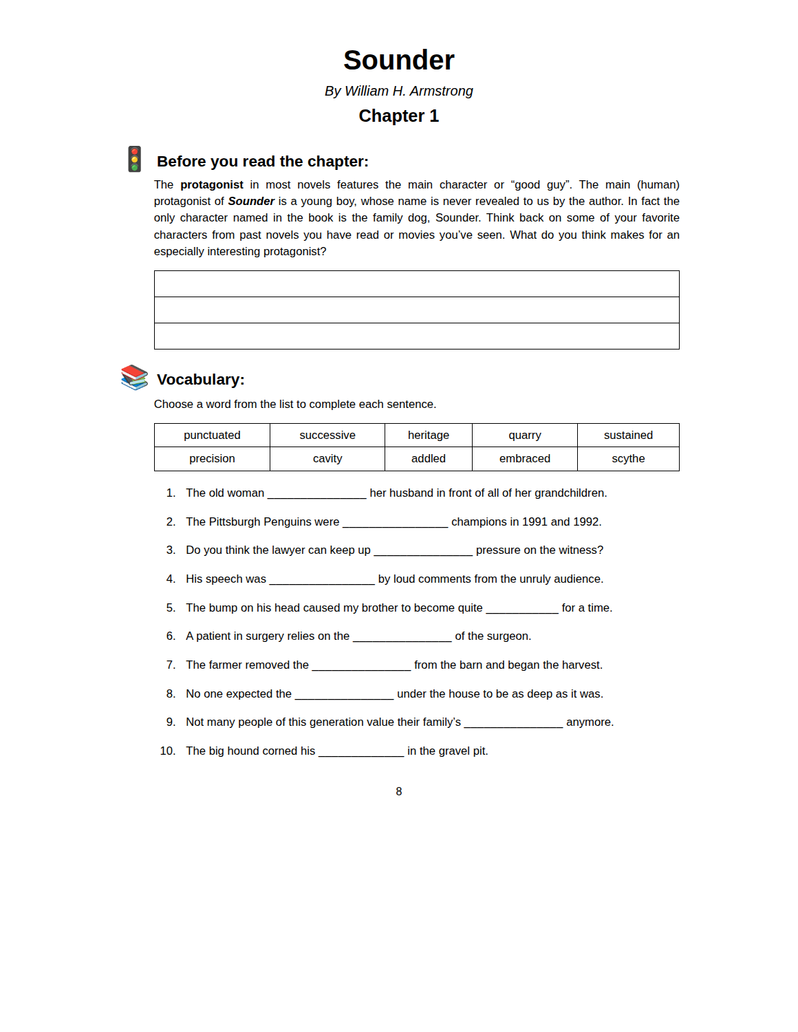Sounder
By William H. Armstrong
Chapter 1
🚦
Before you read the chapter:
The protagonist in most novels features the main character or “good guy”. The main (human) protagonist of Sounder is a young boy, whose name is never revealed to us by the author. In fact the only character named in the book is the family dog, Sounder. Think back on some of your favorite characters from past novels you have read or movies you’ve seen. What do you think makes for an especially interesting protagonist?
📚
Vocabulary:
Choose a word from the list to complete each sentence.
| punctuated | successive | heritage | quarry | sustained |
| precision | cavity | addled | embraced | scythe |
The old woman _______________ her husband in front of all of her grandchildren.
The Pittsburgh Penguins were ________________ champions in 1991 and 1992.
Do you think the lawyer can keep up _______________ pressure on the witness?
His speech was ________________ by loud comments from the unruly audience.
The bump on his head caused my brother to become quite ___________ for a time.
A patient in surgery relies on the _______________ of the surgeon.
The farmer removed the _______________ from the barn and began the harvest.
No one expected the _______________ under the house to be as deep as it was.
Not many people of this generation value their family’s _______________ anymore.
The big hound corned his _____________ in the gravel pit.
8